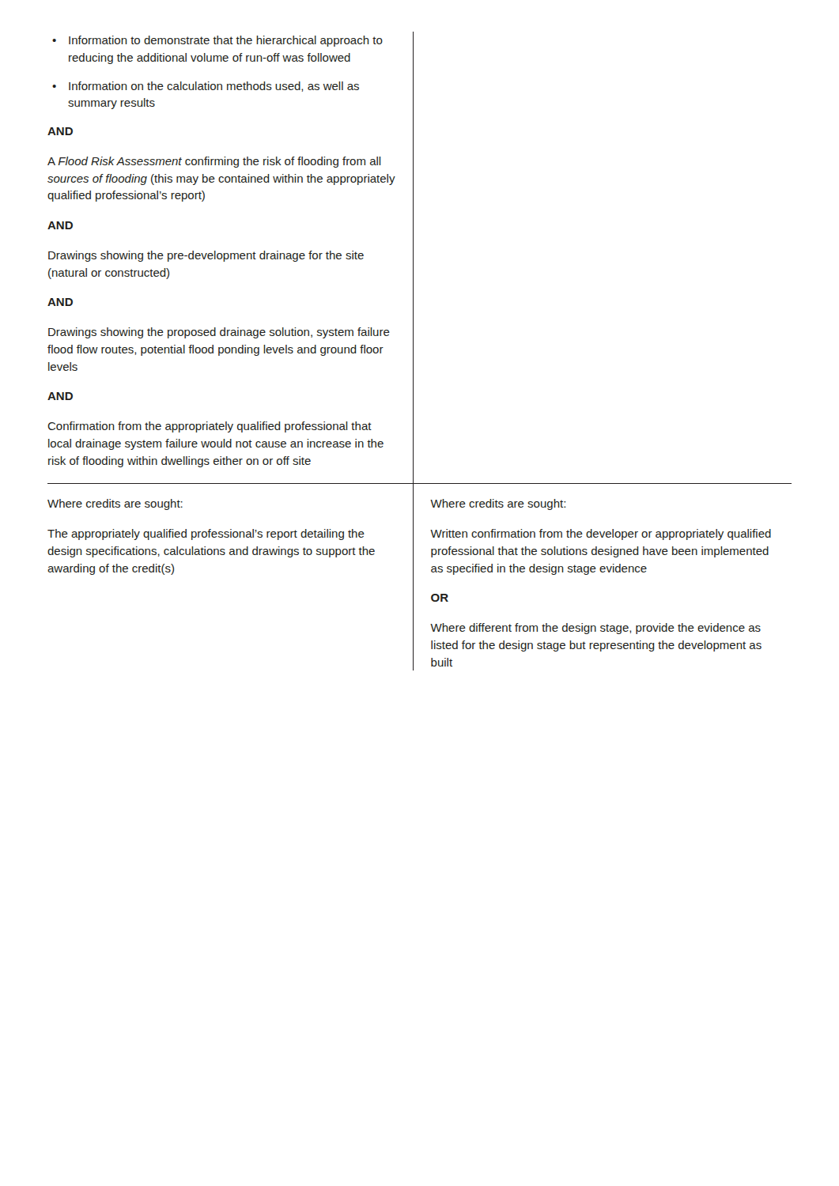| Information to demonstrate that the hierarchical approach to reducing the additional volume of run-off was followed Information on the calculation methods used, as well as summary results AND A Flood Risk Assessment confirming the risk of flooding from all sources of flooding (this may be contained within the appropriately qualified professional’s report) AND Drawings showing the pre-development drainage for the site (natural or constructed) AND Drawings showing the proposed drainage solution, system failure flood flow routes, potential flood ponding levels and ground floor levels AND Confirmation from the appropriately qualified professional that local drainage system failure would not cause an increase in the risk of flooding within dwellings either on or off site | |
| Where credits are sought: The appropriately qualified professional’s report detailing the design specifications, calculations and drawings to support the awarding of the credit(s) | Where credits are sought: Written confirmation from the developer or appropriately qualified professional that the solutions designed have been implemented as specified in the design stage evidence OR Where different from the design stage, provide the evidence as listed for the design stage but representing the development as built |